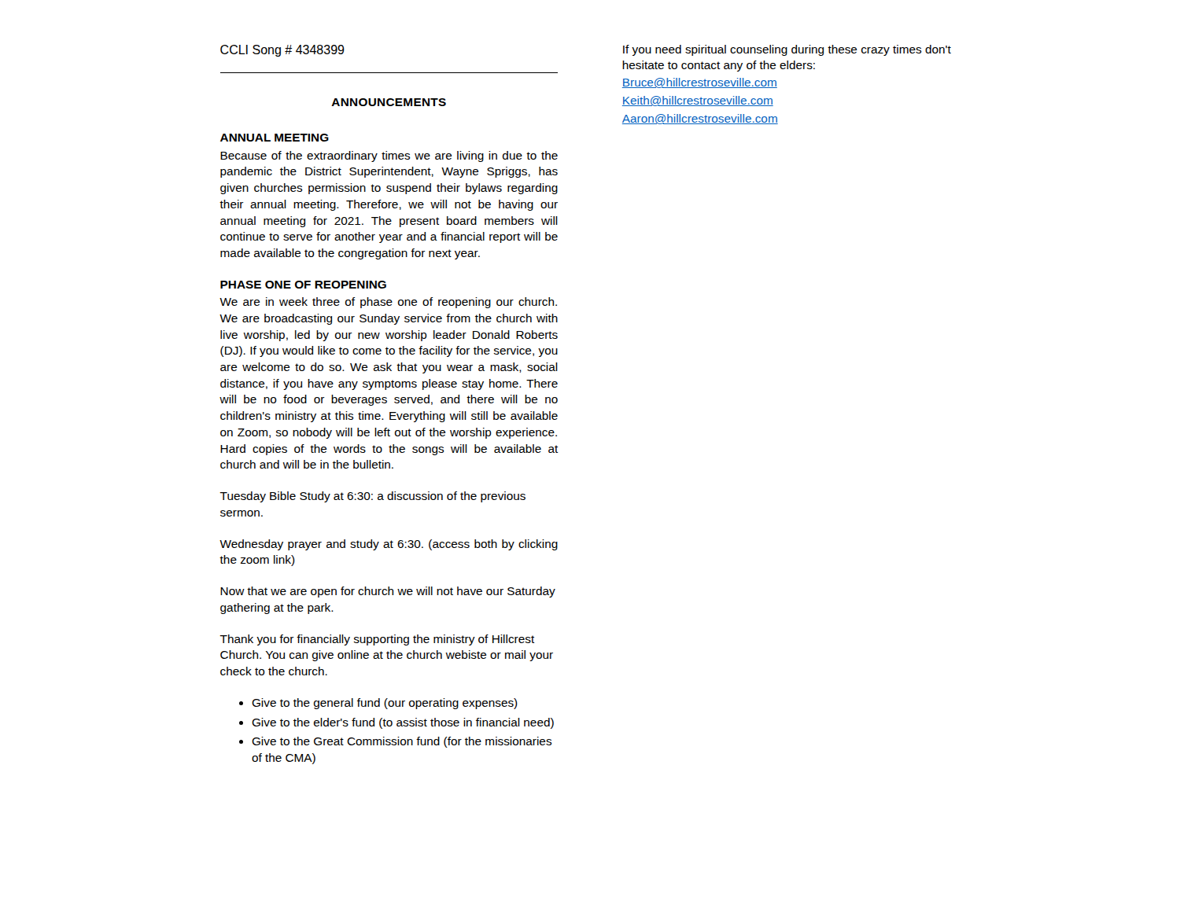CCLI Song # 4348399
ANNOUNCEMENTS
ANNUAL MEETING
Because of the extraordinary times we are living in due to the pandemic the District Superintendent, Wayne Spriggs, has given churches permission to suspend their bylaws regarding their annual meeting. Therefore, we will not be having our annual meeting for 2021. The present board members will continue to serve for another year and a financial report will be made available to the congregation for next year.
PHASE ONE OF REOPENING
We are in week three of phase one of reopening our church. We are broadcasting our Sunday service from the church with live worship, led by our new worship leader Donald Roberts (DJ). If you would like to come to the facility for the service, you are welcome to do so. We ask that you wear a mask, social distance, if you have any symptoms please stay home. There will be no food or beverages served, and there will be no children's ministry at this time. Everything will still be available on Zoom, so nobody will be left out of the worship experience. Hard copies of the words to the songs will be available at church and will be in the bulletin.
Tuesday Bible Study at 6:30: a discussion of the previous sermon.
Wednesday prayer and study at 6:30. (access both by clicking the zoom link)
Now that we are open for church we will not have our Saturday gathering at the park.
Thank you for financially supporting the ministry of Hillcrest Church. You can give online at the church webiste or mail your check to the church.
Give to the general fund (our operating expenses)
Give to the elder's fund (to assist those in financial need)
Give to the Great Commission fund (for the missionaries of the CMA)
If you need spiritual counseling during these crazy times don't hesitate to contact any of the elders:
Bruce@hillcrestroseville.com Keith@hillcrestroseville.com Aaron@hillcrestroseville.com